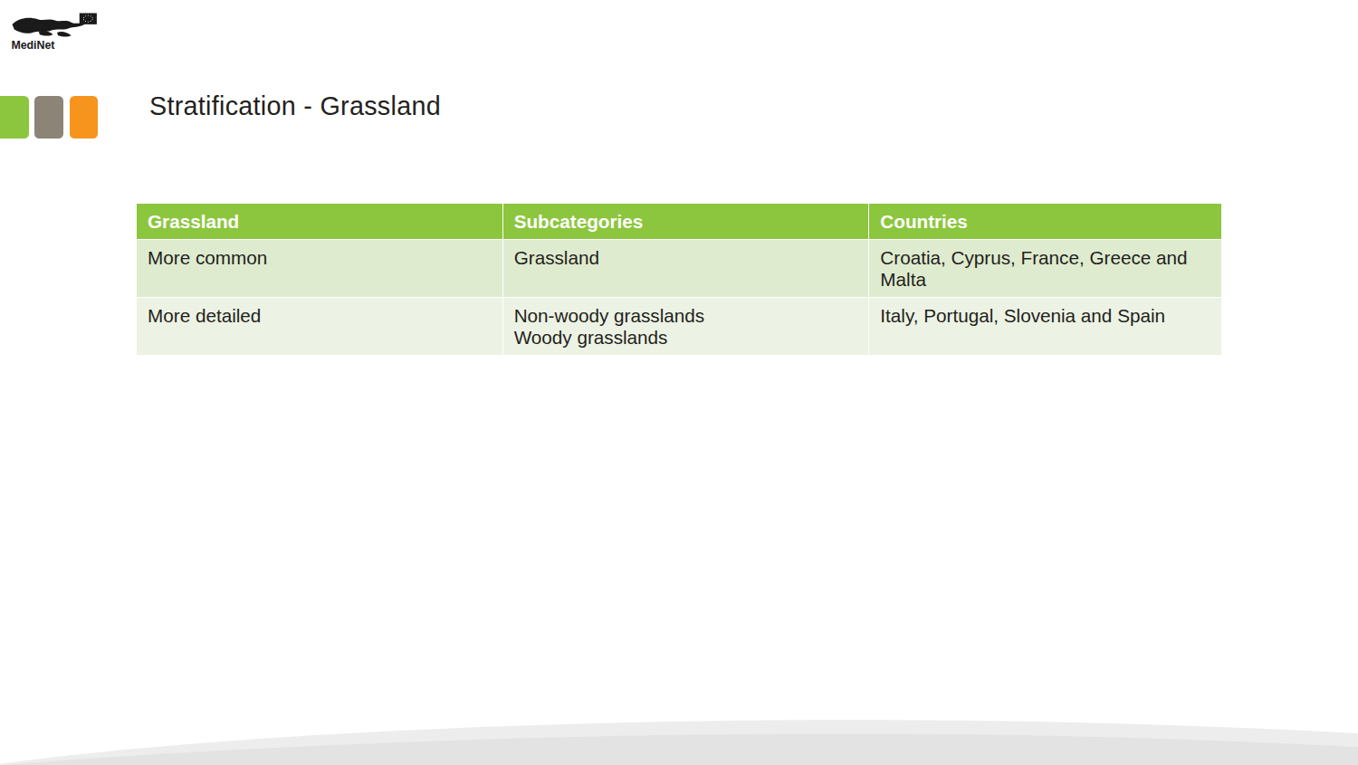MediNet
Stratification - Grassland
| Grassland | Subcategories | Countries |
| --- | --- | --- |
| More common | Grassland | Croatia, Cyprus, France, Greece and Malta |
| More detailed | Non-woody grasslands Woody grasslands | Italy, Portugal, Slovenia and Spain |